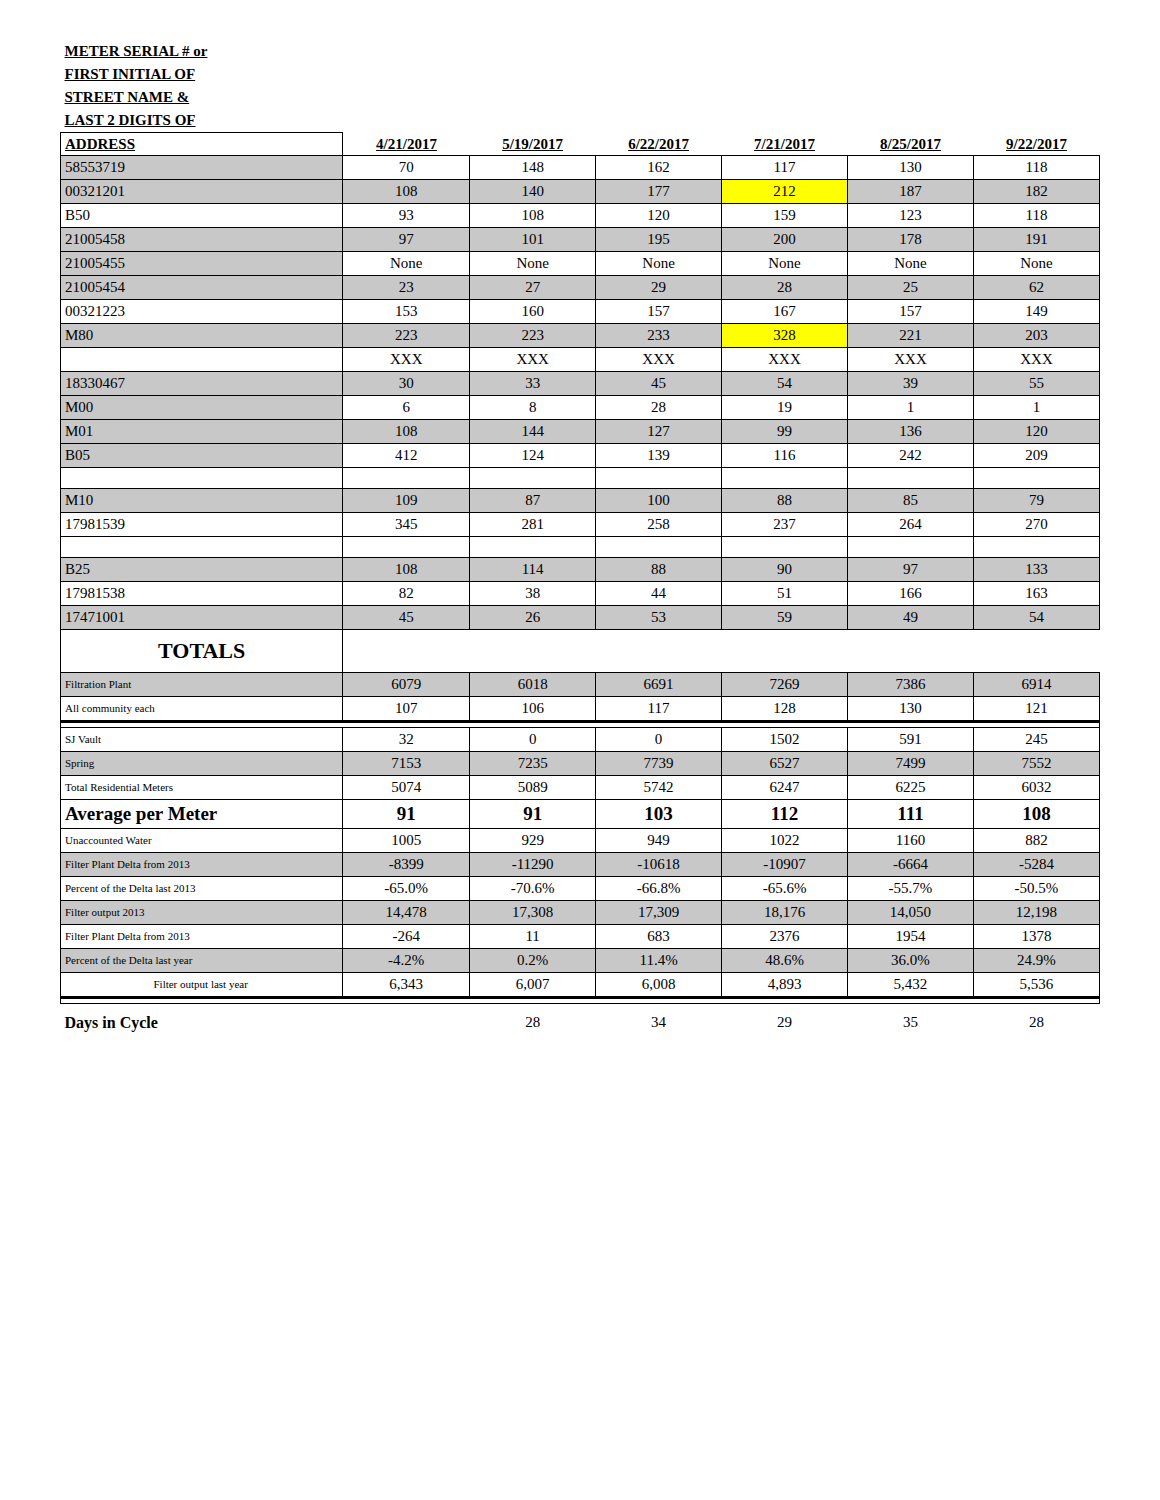| METER SERIAL # or | | | | | | |
| FIRST INITIAL OF | | | | | | |
| STREET NAME & | | | | | | |
| LAST 2 DIGITS OF | | | | | | |
| ADDRESS | 4/21/2017 | 5/19/2017 | 6/22/2017 | 7/21/2017 | 8/25/2017 | 9/22/2017 |
| 58553719 | 70 | 148 | 162 | 117 | 130 | 118 |
| 00321201 | 108 | 140 | 177 | 212 | 187 | 182 |
| B50 | 93 | 108 | 120 | 159 | 123 | 118 |
| 21005458 | 97 | 101 | 195 | 200 | 178 | 191 |
| 21005455 | None | None | None | None | None | None |
| 21005454 | 23 | 27 | 29 | 28 | 25 | 62 |
| 00321223 | 153 | 160 | 157 | 167 | 157 | 149 |
| M80 | 223 | 223 | 233 | 328 | 221 | 203 |
| | XXX | XXX | XXX | XXX | XXX | XXX |
| 18330467 | 30 | 33 | 45 | 54 | 39 | 55 |
| M00 | 6 | 8 | 28 | 19 | 1 | 1 |
| M01 | 108 | 144 | 127 | 99 | 136 | 120 |
| B05 | 412 | 124 | 139 | 116 | 242 | 209 |
| M10 | 109 | 87 | 100 | 88 | 85 | 79 |
| 17981539 | 345 | 281 | 258 | 237 | 264 | 270 |
| B25 | 108 | 114 | 88 | 90 | 97 | 133 |
| 17981538 | 82 | 38 | 44 | 51 | 166 | 163 |
| 17471001 | 45 | 26 | 53 | 59 | 49 | 54 |
| TOTALS | | | | | | |
| Filtration Plant | 6079 | 6018 | 6691 | 7269 | 7386 | 6914 |
| All community each | 107 | 106 | 117 | 128 | 130 | 121 |
| SJ Vault | 32 | 0 | 0 | 1502 | 591 | 245 |
| Spring | 7153 | 7235 | 7739 | 6527 | 7499 | 7552 |
| Total Residential Meters | 5074 | 5089 | 5742 | 6247 | 6225 | 6032 |
| Average per Meter | 91 | 91 | 103 | 112 | 111 | 108 |
| Unaccounted Water | 1005 | 929 | 949 | 1022 | 1160 | 882 |
| Filter Plant Delta from 2013 | -8399 | -11290 | -10618 | -10907 | -6664 | -5284 |
| Percent of the Delta last 2013 | -65.0% | -70.6% | -66.8% | -65.6% | -55.7% | -50.5% |
| Filter output 2013 | 14,478 | 17,308 | 17,309 | 18,176 | 14,050 | 12,198 |
| Filter Plant Delta from 2013 | -264 | 11 | 683 | 2376 | 1954 | 1378 |
| Percent of the Delta last year | -4.2% | 0.2% | 11.4% | 48.6% | 36.0% | 24.9% |
| Filter output last year | 6,343 | 6,007 | 6,008 | 4,893 | 5,432 | 5,536 |
| Days in Cycle | | 28 | 34 | 29 | 35 | 28 |